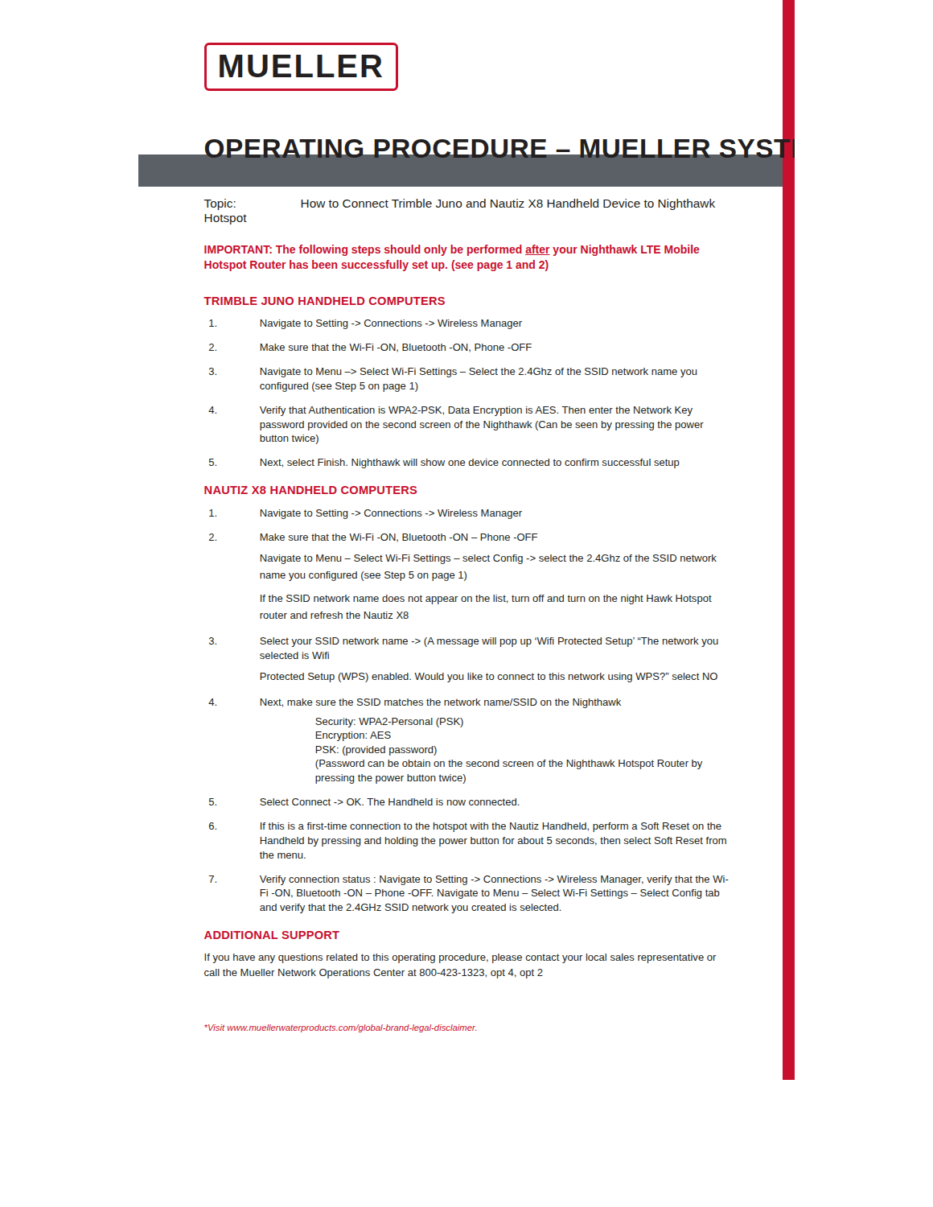MUELLER
OPERATING PROCEDURE – MUELLER SYSTEMS
Topic: How to Connect Trimble Juno and Nautiz X8 Handheld Device to Nighthawk Hotspot
IMPORTANT: The following steps should only be performed after your Nighthawk LTE Mobile Hotspot Router has been successfully set up. (see page 1 and 2)
TRIMBLE JUNO HANDHELD COMPUTERS
Navigate to Setting -> Connections -> Wireless Manager
Make sure that the Wi-Fi -ON, Bluetooth -ON, Phone -OFF
Navigate to Menu –> Select Wi-Fi Settings – Select the 2.4Ghz of the SSID network name you configured (see Step 5 on page 1)
Verify that Authentication is WPA2-PSK, Data Encryption is AES. Then enter the Network Key password provided on the second screen of the Nighthawk (Can be seen by pressing the power button twice)
Next, select Finish. Nighthawk will show one device connected to confirm successful setup
NAUTIZ X8 HANDHELD COMPUTERS
Navigate to Setting -> Connections -> Wireless Manager
Make sure that the Wi-Fi -ON, Bluetooth -ON – Phone -OFF
Navigate to Menu – Select Wi-Fi Settings – select Config -> select the 2.4Ghz of the SSID network name you configured (see Step 5 on page 1)
If the SSID network name does not appear on the list, turn off and turn on the night Hawk Hotspot router and refresh the Nautiz X8
Select your SSID network name -> (A message will pop up ‘Wifi Protected Setup’ “The network you selected is Wifi
Protected Setup (WPS) enabled. Would you like to connect to this network using WPS?” select NO
Next, make sure the SSID matches the network name/SSID on the Nighthawk
Security: WPA2-Personal (PSK)
Encryption: AES
PSK: (provided password)
(Password can be obtain on the second screen of the Nighthawk Hotspot Router by pressing the power button twice)
Select Connect -> OK. The Handheld is now connected.
If this is a first-time connection to the hotspot with the Nautiz Handheld, perform a Soft Reset on the Handheld by pressing and holding the power button for about 5 seconds, then select Soft Reset from the menu.
Verify connection status : Navigate to Setting -> Connections -> Wireless Manager, verify that the Wi-Fi -ON, Bluetooth -ON – Phone -OFF. Navigate to Menu – Select Wi-Fi Settings – Select Config tab and verify that the 2.4GHz SSID network you created is selected.
ADDITIONAL SUPPORT
If you have any questions related to this operating procedure, please contact your local sales representative or call the Mueller Network Operations Center at 800-423-1323, opt 4, opt 2
*Visit www.muellerwaterproducts.com/global-brand-legal-disclaimer.